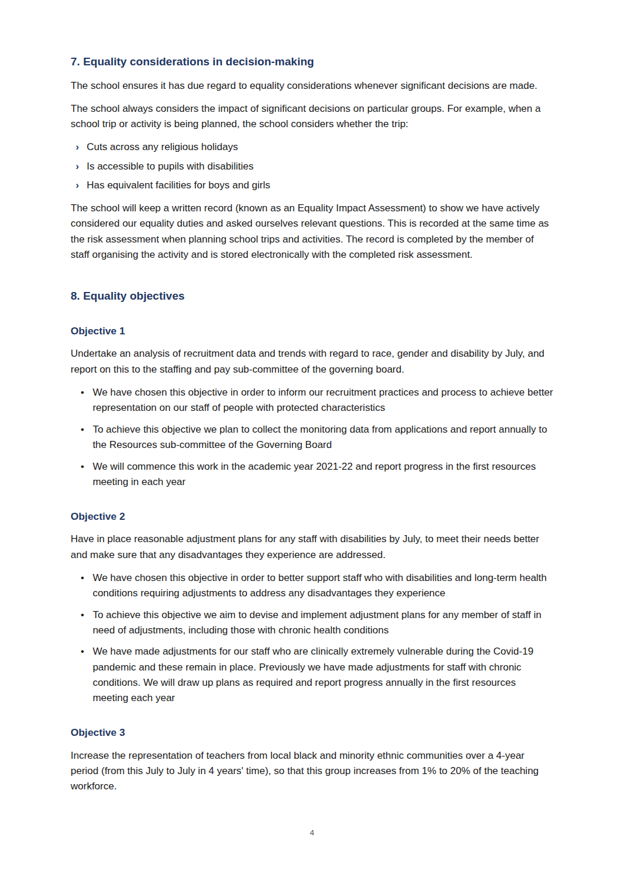7. Equality considerations in decision-making
The school ensures it has due regard to equality considerations whenever significant decisions are made.
The school always considers the impact of significant decisions on particular groups. For example, when a school trip or activity is being planned, the school considers whether the trip:
Cuts across any religious holidays
Is accessible to pupils with disabilities
Has equivalent facilities for boys and girls
The school will keep a written record (known as an Equality Impact Assessment) to show we have actively considered our equality duties and asked ourselves relevant questions. This is recorded at the same time as the risk assessment when planning school trips and activities. The record is completed by the member of staff organising the activity and is stored electronically with the completed risk assessment.
8. Equality objectives
Objective 1
Undertake an analysis of recruitment data and trends with regard to race, gender and disability by July, and report on this to the staffing and pay sub-committee of the governing board.
We have chosen this objective in order to inform our recruitment practices and process to achieve better representation on our staff of people with protected characteristics
To achieve this objective we plan to collect the monitoring data from applications and report annually to the Resources sub-committee of the Governing Board
We will commence this work in the academic year 2021-22 and report progress in the first resources meeting in each year
Objective 2
Have in place reasonable adjustment plans for any staff with disabilities by July, to meet their needs better and make sure that any disadvantages they experience are addressed.
We have chosen this objective in order to better support staff who with disabilities and long-term health conditions requiring adjustments to address any disadvantages they experience
To achieve this objective we aim to devise and implement adjustment plans for any member of staff in need of adjustments, including those with chronic health conditions
We have made adjustments for our staff who are clinically extremely vulnerable during the Covid-19 pandemic and these remain in place. Previously we have made adjustments for staff with chronic conditions. We will draw up plans as required and report progress annually in the first resources meeting each year
Objective 3
Increase the representation of teachers from local black and minority ethnic communities over a 4-year period (from this July to July in 4 years' time), so that this group increases from 1% to 20% of the teaching workforce.
4